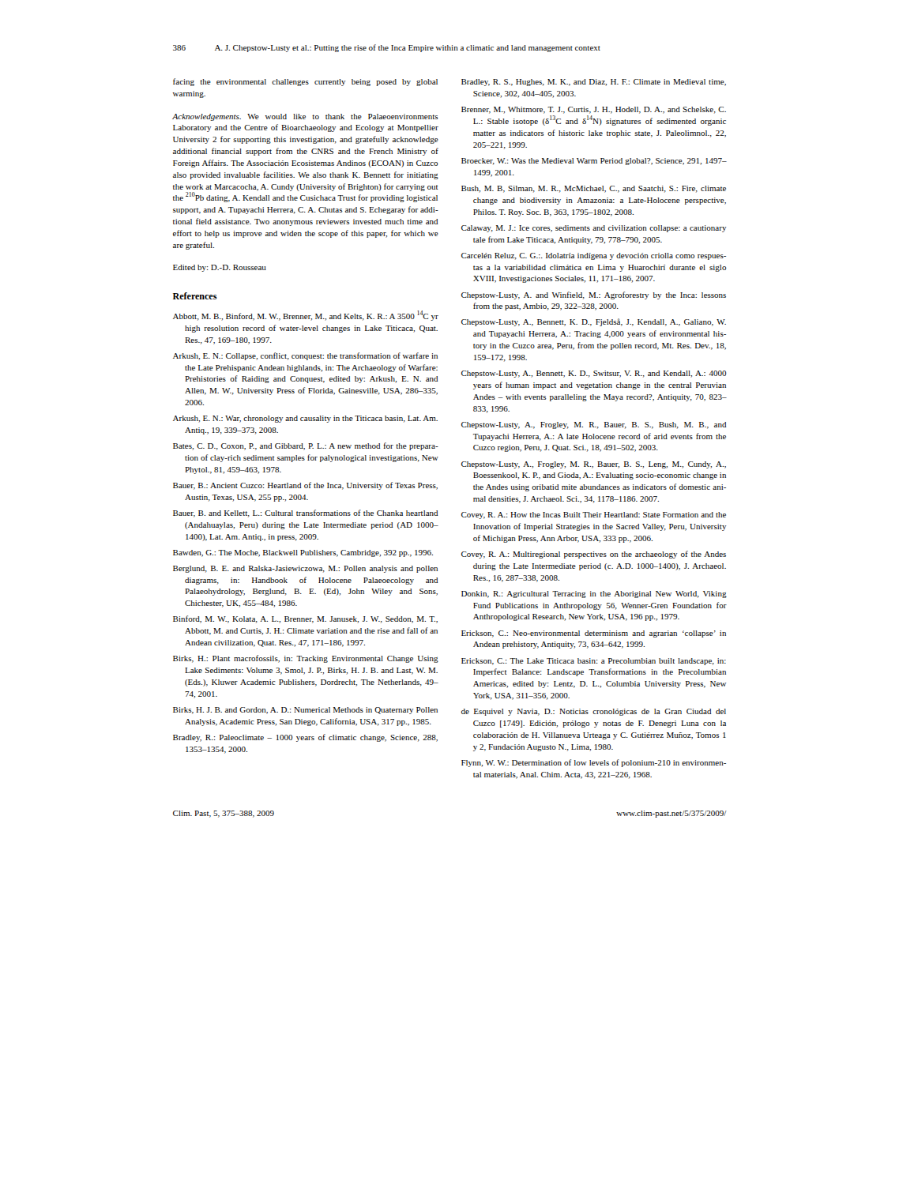386
A. J. Chepstow-Lusty et al.: Putting the rise of the Inca Empire within a climatic and land management context
facing the environmental challenges currently being posed by global warming.
Acknowledgements. We would like to thank the Palaeoenvironments Laboratory and the Centre of Bioarchaeology and Ecology at Montpellier University 2 for supporting this investigation, and gratefully acknowledge additional financial support from the CNRS and the French Ministry of Foreign Affairs. The Associación Ecosistemas Andinos (ECOAN) in Cuzco also provided invaluable facilities. We also thank K. Bennett for initiating the work at Marcacocha, A. Cundy (University of Brighton) for carrying out the 210Pb dating, A. Kendall and the Cusichaca Trust for providing logistical support, and A. Tupayachi Herrera, C. A. Chutas and S. Echegaray for additional field assistance. Two anonymous reviewers invested much time and effort to help us improve and widen the scope of this paper, for which we are grateful.
Edited by: D.-D. Rousseau
References
Abbott, M. B., Binford, M. W., Brenner, M., and Kelts, K. R.: A 3500 14C yr high resolution record of water-level changes in Lake Titicaca, Quat. Res., 47, 169–180, 1997.
Arkush, E. N.: Collapse, conflict, conquest: the transformation of warfare in the Late Prehispanic Andean highlands, in: The Archaeology of Warfare: Prehistories of Raiding and Conquest, edited by: Arkush, E. N. and Allen, M. W., University Press of Florida, Gainesville, USA, 286–335, 2006.
Arkush, E. N.: War, chronology and causality in the Titicaca basin, Lat. Am. Antiq., 19, 339–373, 2008.
Bates, C. D., Coxon, P., and Gibbard, P. L.: A new method for the preparation of clay-rich sediment samples for palynological investigations, New Phytol., 81, 459–463, 1978.
Bauer, B.: Ancient Cuzco: Heartland of the Inca, University of Texas Press, Austin, Texas, USA, 255 pp., 2004.
Bauer, B. and Kellett, L.: Cultural transformations of the Chanka heartland (Andahuaylas, Peru) during the Late Intermediate period (AD 1000–1400), Lat. Am. Antiq., in press, 2009.
Bawden, G.: The Moche, Blackwell Publishers, Cambridge, 392 pp., 1996.
Berglund, B. E. and Ralska-Jasiewiczowa, M.: Pollen analysis and pollen diagrams, in: Handbook of Holocene Palaeoecology and Palaeohydrology, Berglund, B. E. (Ed), John Wiley and Sons, Chichester, UK, 455–484, 1986.
Binford, M. W., Kolata, A. L., Brenner, M. Janusek, J. W., Seddon, M. T., Abbott, M. and Curtis, J. H.: Climate variation and the rise and fall of an Andean civilization, Quat. Res., 47, 171–186, 1997.
Birks, H.: Plant macrofossils, in: Tracking Environmental Change Using Lake Sediments: Volume 3, Smol, J. P., Birks, H. J. B. and Last, W. M. (Eds.), Kluwer Academic Publishers, Dordrecht, The Netherlands, 49–74, 2001.
Birks, H. J. B. and Gordon, A. D.: Numerical Methods in Quaternary Pollen Analysis, Academic Press, San Diego, California, USA, 317 pp., 1985.
Bradley, R.: Paleoclimate – 1000 years of climatic change, Science, 288, 1353–1354, 2000.
Bradley, R. S., Hughes, M. K., and Diaz, H. F.: Climate in Medieval time, Science, 302, 404–405, 2003.
Brenner, M., Whitmore, T. J., Curtis, J. H., Hodell, D. A., and Schelske, C. L.: Stable isotope (δ13C and δ14N) signatures of sedimented organic matter as indicators of historic lake trophic state, J. Paleolimnol., 22, 205–221, 1999.
Broecker, W.: Was the Medieval Warm Period global?, Science, 291, 1497–1499, 2001.
Bush, M. B, Silman, M. R., McMichael, C., and Saatchi, S.: Fire, climate change and biodiversity in Amazonia: a Late-Holocene perspective, Philos. T. Roy. Soc. B, 363, 1795–1802, 2008.
Calaway, M. J.: Ice cores, sediments and civilization collapse: a cautionary tale from Lake Titicaca, Antiquity, 79, 778–790, 2005.
Carcelén Reluz, C. G.:. Idolatría indígena y devoción criolla como respuestas a la variabilidad climática en Lima y Huarochirí durante el siglo XVIII, Investigaciones Sociales, 11, 171–186, 2007.
Chepstow-Lusty, A. and Winfield, M.: Agroforestry by the Inca: lessons from the past, Ambio, 29, 322–328, 2000.
Chepstow-Lusty, A., Bennett, K. D., Fjeldså, J., Kendall, A., Galiano, W. and Tupayachi Herrera, A.: Tracing 4,000 years of environmental history in the Cuzco area, Peru, from the pollen record, Mt. Res. Dev., 18, 159–172, 1998.
Chepstow-Lusty, A., Bennett, K. D., Switsur, V. R., and Kendall, A.: 4000 years of human impact and vegetation change in the central Peruvian Andes – with events paralleling the Maya record?, Antiquity, 70, 823–833, 1996.
Chepstow-Lusty, A., Frogley, M. R., Bauer, B. S., Bush, M. B., and Tupayachi Herrera, A.: A late Holocene record of arid events from the Cuzco region, Peru, J. Quat. Sci., 18, 491–502, 2003.
Chepstow-Lusty, A., Frogley, M. R., Bauer, B. S., Leng, M., Cundy, A., Boessenkool, K. P., and Gioda, A.: Evaluating socio-economic change in the Andes using oribatid mite abundances as indicators of domestic animal densities, J. Archaeol. Sci., 34, 1178–1186. 2007.
Covey, R. A.: How the Incas Built Their Heartland: State Formation and the Innovation of Imperial Strategies in the Sacred Valley, Peru, University of Michigan Press, Ann Arbor, USA, 333 pp., 2006.
Covey, R. A.: Multiregional perspectives on the archaeology of the Andes during the Late Intermediate period (c. A.D. 1000–1400), J. Archaeol. Res., 16, 287–338, 2008.
Donkin, R.: Agricultural Terracing in the Aboriginal New World, Viking Fund Publications in Anthropology 56, Wenner-Gren Foundation for Anthropological Research, New York, USA, 196 pp., 1979.
Erickson, C.: Neo-environmental determinism and agrarian ‘collapse’ in Andean prehistory, Antiquity, 73, 634–642, 1999.
Erickson, C.: The Lake Titicaca basin: a Precolumbian built landscape, in: Imperfect Balance: Landscape Transformations in the Precolumbian Americas, edited by: Lentz, D. L., Columbia University Press, New York, USA, 311–356, 2000.
de Esquivel y Navia, D.: Noticias cronológicas de la Gran Ciudad del Cuzco [1749]. Edición, prólogo y notas de F. Denegri Luna con la colaboración de H. Villanueva Urteaga y C. Gutiérrez Muñoz, Tomos 1 y 2, Fundación Augusto N., Lima, 1980.
Flynn, W. W.: Determination of low levels of polonium-210 in environmental materials, Anal. Chim. Acta, 43, 221–226, 1968.
Clim. Past, 5, 375–388, 2009
www.clim-past.net/5/375/2009/